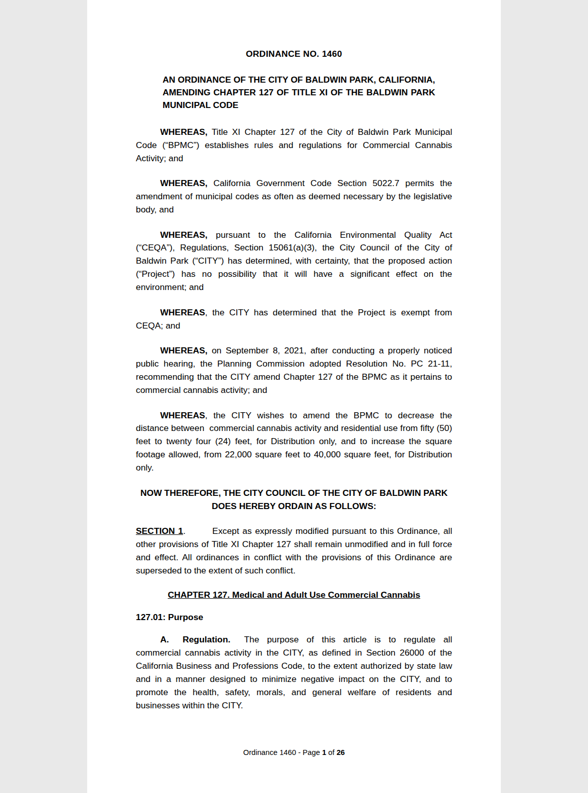ORDINANCE NO. 1460
AN ORDINANCE OF THE CITY OF BALDWIN PARK, CALIFORNIA, AMENDING CHAPTER 127 OF TITLE XI OF THE BALDWIN PARK MUNICIPAL CODE
WHEREAS, Title XI Chapter 127 of the City of Baldwin Park Municipal Code (“BPMC”) establishes rules and regulations for Commercial Cannabis Activity; and
WHEREAS, California Government Code Section 5022.7 permits the amendment of municipal codes as often as deemed necessary by the legislative body, and
WHEREAS, pursuant to the California Environmental Quality Act (“CEQA”), Regulations, Section 15061(a)(3), the City Council of the City of Baldwin Park (“CITY”) has determined, with certainty, that the proposed action (“Project”) has no possibility that it will have a significant effect on the environment; and
WHEREAS, the CITY has determined that the Project is exempt from CEQA; and
WHEREAS, on September 8, 2021, after conducting a properly noticed public hearing, the Planning Commission adopted Resolution No. PC 21-11, recommending that the CITY amend Chapter 127 of the BPMC as it pertains to commercial cannabis activity; and
WHEREAS, the CITY wishes to amend the BPMC to decrease the distance between commercial cannabis activity and residential use from fifty (50) feet to twenty four (24) feet, for Distribution only, and to increase the square footage allowed, from 22,000 square feet to 40,000 square feet, for Distribution only.
NOW THEREFORE, THE CITY COUNCIL OF THE CITY OF BALDWIN PARK DOES HEREBY ORDAIN AS FOLLOWS:
SECTION 1. Except as expressly modified pursuant to this Ordinance, all other provisions of Title XI Chapter 127 shall remain unmodified and in full force and effect. All ordinances in conflict with the provisions of this Ordinance are superseded to the extent of such conflict.
CHAPTER 127. Medical and Adult Use Commercial Cannabis
127.01: Purpose
A. Regulation. The purpose of this article is to regulate all commercial cannabis activity in the CITY, as defined in Section 26000 of the California Business and Professions Code, to the extent authorized by state law and in a manner designed to minimize negative impact on the CITY, and to promote the health, safety, morals, and general welfare of residents and businesses within the CITY.
Ordinance 1460 - Page 1 of 26